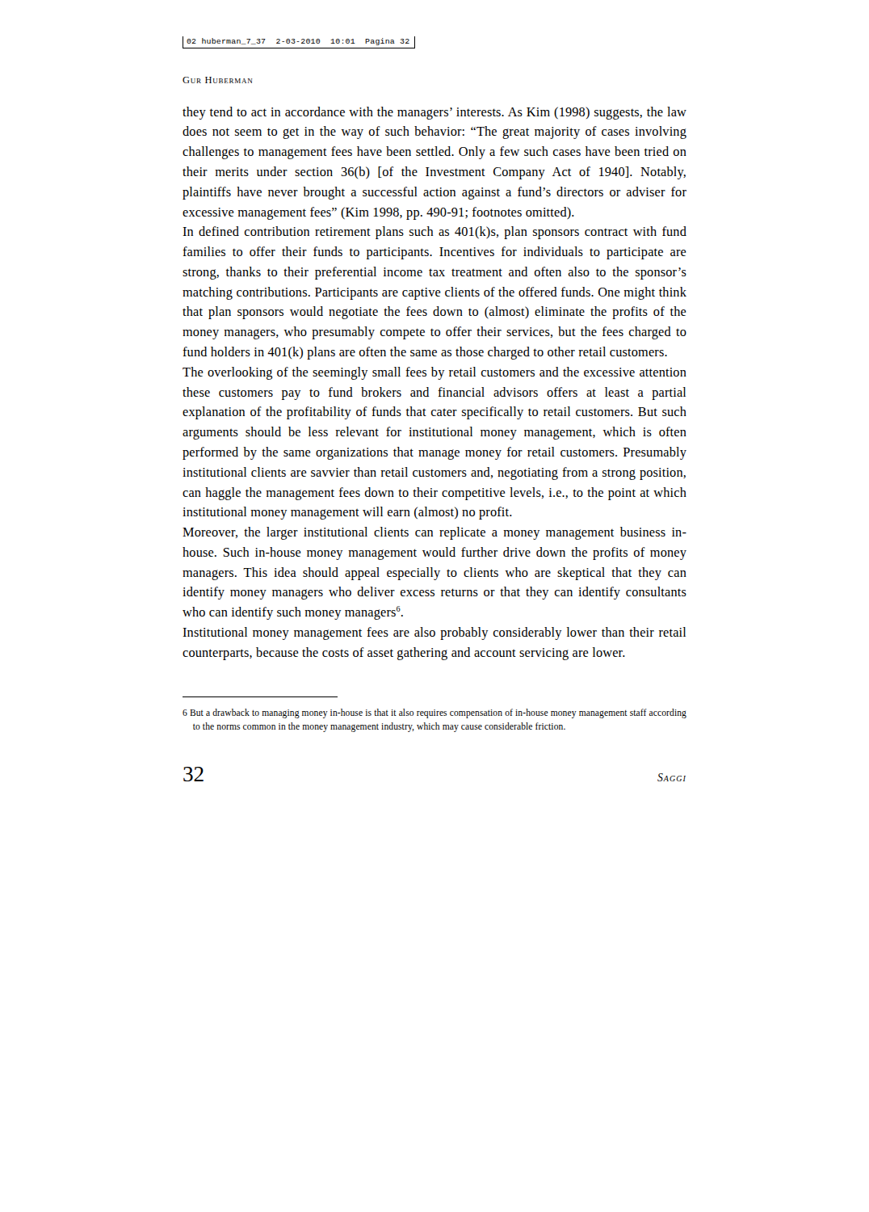02 huberman_7_37 2-03-2010 10:01 Pagina 32
Gur Huberman
they tend to act in accordance with the managers’ interests. As Kim (1998) suggests, the law does not seem to get in the way of such behavior: “The great majority of cases involving challenges to management fees have been settled. Only a few such cases have been tried on their merits under section 36(b) [of the Investment Company Act of 1940]. Notably, plaintiffs have never brought a successful action against a fund’s directors or adviser for excessive management fees” (Kim 1998, pp. 490-91; footnotes omitted).
In defined contribution retirement plans such as 401(k)s, plan sponsors contract with fund families to offer their funds to participants. Incentives for individuals to participate are strong, thanks to their preferential income tax treatment and often also to the sponsor’s matching contributions. Participants are captive clients of the offered funds. One might think that plan sponsors would negotiate the fees down to (almost) eliminate the profits of the money managers, who presumably compete to offer their services, but the fees charged to fund holders in 401(k) plans are often the same as those charged to other retail customers.
The overlooking of the seemingly small fees by retail customers and the excessive attention these customers pay to fund brokers and financial advisors offers at least a partial explanation of the profitability of funds that cater specifically to retail customers. But such arguments should be less relevant for institutional money management, which is often performed by the same organizations that manage money for retail customers. Presumably institutional clients are savvier than retail customers and, negotiating from a strong position, can haggle the management fees down to their competitive levels, i.e., to the point at which institutional money management will earn (almost) no profit.
Moreover, the larger institutional clients can replicate a money management business in-house. Such in-house money management would further drive down the profits of money managers. This idea should appeal especially to clients who are skeptical that they can identify money managers who deliver excess returns or that they can identify consultants who can identify such money managers6.
Institutional money management fees are also probably considerably lower than their retail counterparts, because the costs of asset gathering and account servicing are lower.
6 But a drawback to managing money in-house is that it also requires compensation of in-house money management staff according to the norms common in the money management industry, which may cause considerable friction.
32 Saggi